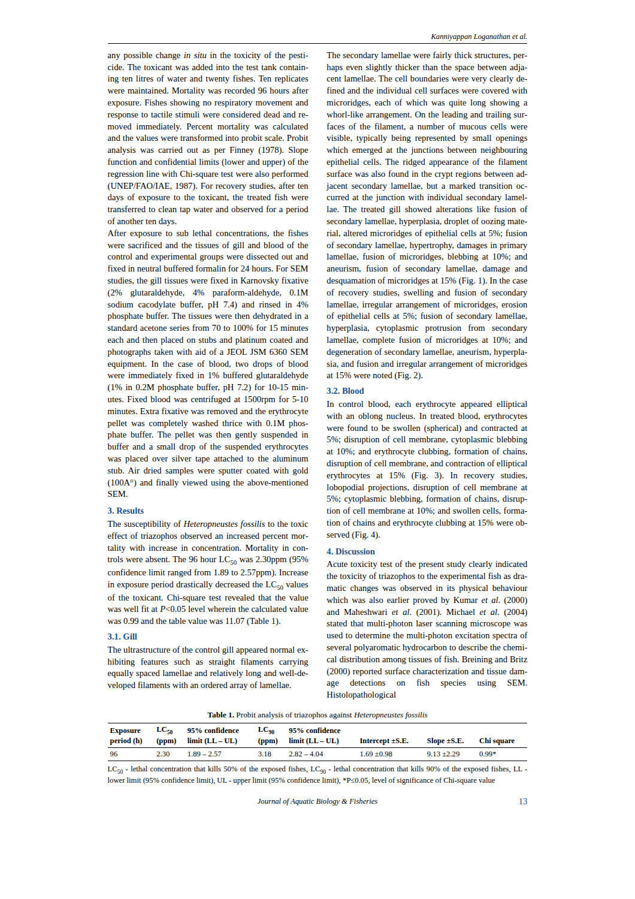Kanniyappan Loganathan et al.
any possible change in situ in the toxicity of the pesticide. The toxicant was added into the test tank containing ten litres of water and twenty fishes. Ten replicates were maintained. Mortality was recorded 96 hours after exposure. Fishes showing no respiratory movement and response to tactile stimuli were considered dead and removed immediately. Percent mortality was calculated and the values were transformed into probit scale. Probit analysis was carried out as per Finney (1978). Slope function and confidential limits (lower and upper) of the regression line with Chi-square test were also performed (UNEP/FAO/IAE, 1987). For recovery studies, after ten days of exposure to the toxicant, the treated fish were transferred to clean tap water and observed for a period of another ten days.
After exposure to sub lethal concentrations, the fishes were sacrificed and the tissues of gill and blood of the control and experimental groups were dissected out and fixed in neutral buffered formalin for 24 hours. For SEM studies, the gill tissues were fixed in Karnovsky fixative (2% glutaraldehyde, 4% paraform-aldehyde, 0.1M sodium cacodylate buffer, pH 7.4) and rinsed in 4% phosphate buffer. The tissues were then dehydrated in a standard acetone series from 70 to 100% for 15 minutes each and then placed on stubs and platinum coated and photographs taken with aid of a JEOL JSM 6360 SEM equipment. In the case of blood, two drops of blood were immediately fixed in 1% buffered glutaraldehyde (1% in 0.2M phosphate buffer, pH 7.2) for 10-15 minutes. Fixed blood was centrifuged at 1500rpm for 5-10 minutes. Extra fixative was removed and the erythrocyte pellet was completely washed thrice with 0.1M phosphate buffer. The pellet was then gently suspended in buffer and a small drop of the suspended erythrocytes was placed over silver tape attached to the aluminum stub. Air dried samples were sputter coated with gold (100A°) and finally viewed using the above-mentioned SEM.
3. Results
The susceptibility of Heteropneustes fossilis to the toxic effect of triazophos observed an increased percent mortality with increase in concentration. Mortality in controls were absent. The 96 hour LC50 was 2.30ppm (95% confidence limit ranged from 1.89 to 2.57ppm). Increase in exposure period drastically decreased the LC50 values of the toxicant. Chi-square test revealed that the value was well fit at P<0.05 level wherein the calculated value was 0.99 and the table value was 11.07 (Table 1).
3.1. Gill
The ultrastructure of the control gill appeared normal exhibiting features such as straight filaments carrying equally spaced lamellae and relatively long and well-developed filaments with an ordered array of lamellae.
The secondary lamellae were fairly thick structures, perhaps even slightly thicker than the space between adjacent lamellae. The cell boundaries were very clearly defined and the individual cell surfaces were covered with microridges, each of which was quite long showing a whorl-like arrangement. On the leading and trailing surfaces of the filament, a number of mucous cells were visible, typically being represented by small openings which emerged at the junctions between neighbouring epithelial cells. The ridged appearance of the filament surface was also found in the crypt regions between adjacent secondary lamellae, but a marked transition occurred at the junction with individual secondary lamellae. The treated gill showed alterations like fusion of secondary lamellae, hyperplasia, droplet of oozing material, altered microridges of epithelial cells at 5%; fusion of secondary lamellae, hypertrophy, damages in primary lamellae, fusion of microridges, blebbing at 10%; and aneurism, fusion of secondary lamellae, damage and desquamation of microridges at 15% (Fig. 1). In the case of recovery studies, swelling and fusion of secondary lamellae, irregular arrangement of microridges, erosion of epithelial cells at 5%; fusion of secondary lamellae, hyperplasia, cytoplasmic protrusion from secondary lamellae, complete fusion of microridges at 10%; and degeneration of secondary lamellae, aneurism, hyperplasia, and fusion and irregular arrangement of microridges at 15% were noted (Fig. 2).
3.2. Blood
In control blood, each erythrocyte appeared elliptical with an oblong nucleus. In treated blood, erythrocytes were found to be swollen (spherical) and contracted at 5%; disruption of cell membrane, cytoplasmic blebbing at 10%; and erythrocyte clubbing, formation of chains, disruption of cell membrane, and contraction of elliptical erythrocytes at 15% (Fig. 3). In recovery studies, lobopodial projections, disruption of cell membrane at 5%; cytoplasmic blebbing, formation of chains, disruption of cell membrane at 10%; and swollen cells, formation of chains and erythrocyte clubbing at 15% were observed (Fig. 4).
4. Discussion
Acute toxicity test of the present study clearly indicated the toxicity of triazophos to the experimental fish as dramatic changes was observed in its physical behaviour which was also earlier proved by Kumar et al. (2000) and Maheshwari et al. (2001). Michael et al. (2004) stated that multi-photon laser scanning microscope was used to determine the multi-photon excitation spectra of several polyaromatic hydrocarbon to describe the chemical distribution among tissues of fish. Breining and Britz (2000) reported surface characterization and tissue damage detections on fish species using SEM. Histolopathological
Table 1. Probit analysis of triazophos against Heteropneustes fossilis
| Exposure period (h) | LC 50 (ppm) | 95% confidence limit (LL – UL) | LC 90 (ppm) | 95% confidence limit (LL – UL) | Intercept ±S.E. | Slope ±S.E. | Chi square |
| --- | --- | --- | --- | --- | --- | --- | --- |
| 96 | 2.30 | 1.89 – 2.57 | 3.18 | 2.82 – 4.04 | 1.69 ±0.98 | 9.13 ±2.29 | 0.99* |
LC50 - lethal concentration that kills 50% of the exposed fishes, LC90 - lethal concentration that kills 90% of the exposed fishes, LL - lower limit (95% confidence limit), UL - upper limit (95% confidence limit), *P≤0.05, level of significance of Chi-square value
Journal of Aquatic Biology & Fisheries 13